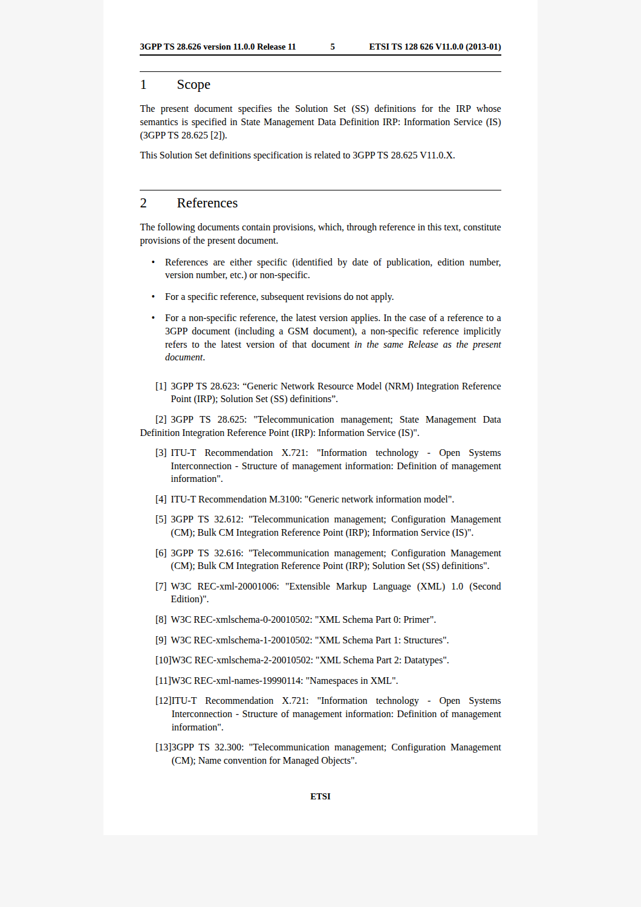3GPP TS 28.626 version 11.0.0 Release 11 5 ETSI TS 128 626 V11.0.0 (2013-01)
1 Scope
The present document specifies the Solution Set (SS) definitions for the IRP whose semantics is specified in State Management Data Definition IRP: Information Service (IS) (3GPP TS 28.625 [2]).
This Solution Set definitions specification is related to 3GPP TS 28.625 V11.0.X.
2 References
The following documents contain provisions, which, through reference in this text, constitute provisions of the present document.
References are either specific (identified by date of publication, edition number, version number, etc.) or non-specific.
For a specific reference, subsequent revisions do not apply.
For a non-specific reference, the latest version applies. In the case of a reference to a 3GPP document (including a GSM document), a non-specific reference implicitly refers to the latest version of that document in the same Release as the present document.
[1]
3GPP TS 28.623: “Generic Network Resource Model (NRM) Integration Reference Point (IRP); Solution Set (SS) definitions”.
[2] 3GPP TS 28.625: "Telecommunication management; State Management Data Definition Integration Reference Point (IRP): Information Service (IS)".
[3]
ITU-T Recommendation X.721: "Information technology - Open Systems Interconnection - Structure of management information: Definition of management information".
[4]
ITU-T Recommendation M.3100: "Generic network information model".
[5]
3GPP TS 32.612: "Telecommunication management; Configuration Management (CM); Bulk CM Integration Reference Point (IRP); Information Service (IS)".
[6]
3GPP TS 32.616: "Telecommunication management; Configuration Management (CM); Bulk CM Integration Reference Point (IRP); Solution Set (SS) definitions".
[7]
W3C REC-xml-20001006: "Extensible Markup Language (XML) 1.0 (Second Edition)".
[8]
W3C REC-xmlschema-0-20010502: "XML Schema Part 0: Primer".
[9]
W3C REC-xmlschema-1-20010502: "XML Schema Part 1: Structures".
[10]
W3C REC-xmlschema-2-20010502: "XML Schema Part 2: Datatypes".
[11]
W3C REC-xml-names-19990114: "Namespaces in XML".
[12]
ITU-T Recommendation X.721: "Information technology - Open Systems Interconnection - Structure of management information: Definition of management information".
[13]
3GPP TS 32.300: "Telecommunication management; Configuration Management (CM); Name convention for Managed Objects".
ETSI